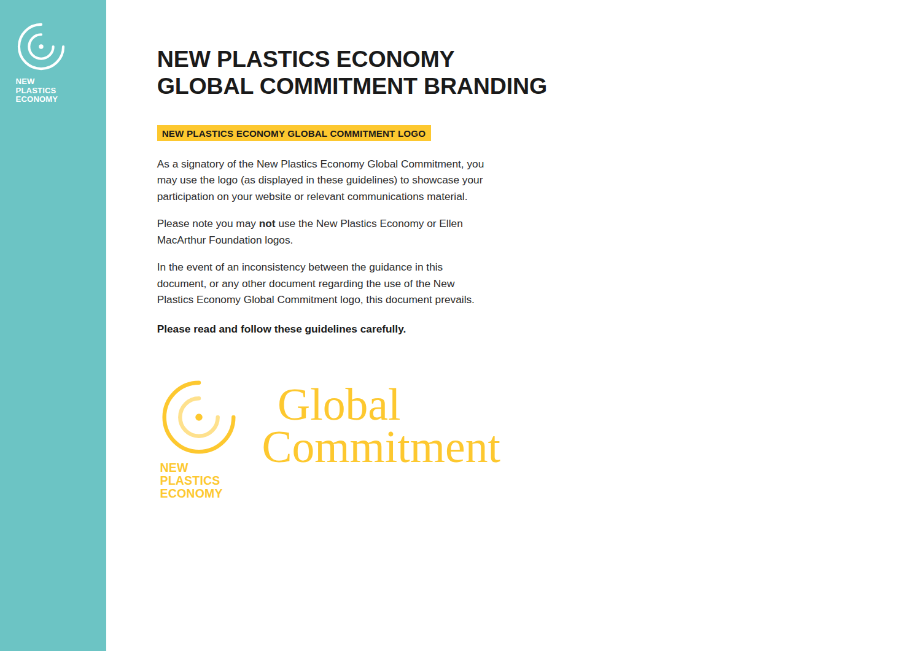New
Plastics
Economy
New Plastics Economy
Global Commitment Branding
New Plastics Economy Global Commitment Logo
As a signatory of the New Plastics Economy Global Commitment, you may use the logo (as displayed in these guidelines) to showcase your participation on your website or relevant communications material.
Please note you may not use the New Plastics Economy or Ellen MacArthur Foundation logos.
In the event of an inconsistency between the guidance in this document, or any other document regarding the use of the New Plastics Economy Global Commitment logo, this document prevails.
Please read and follow these guidelines carefully.
New
Plastics
Economy
Global Commitment